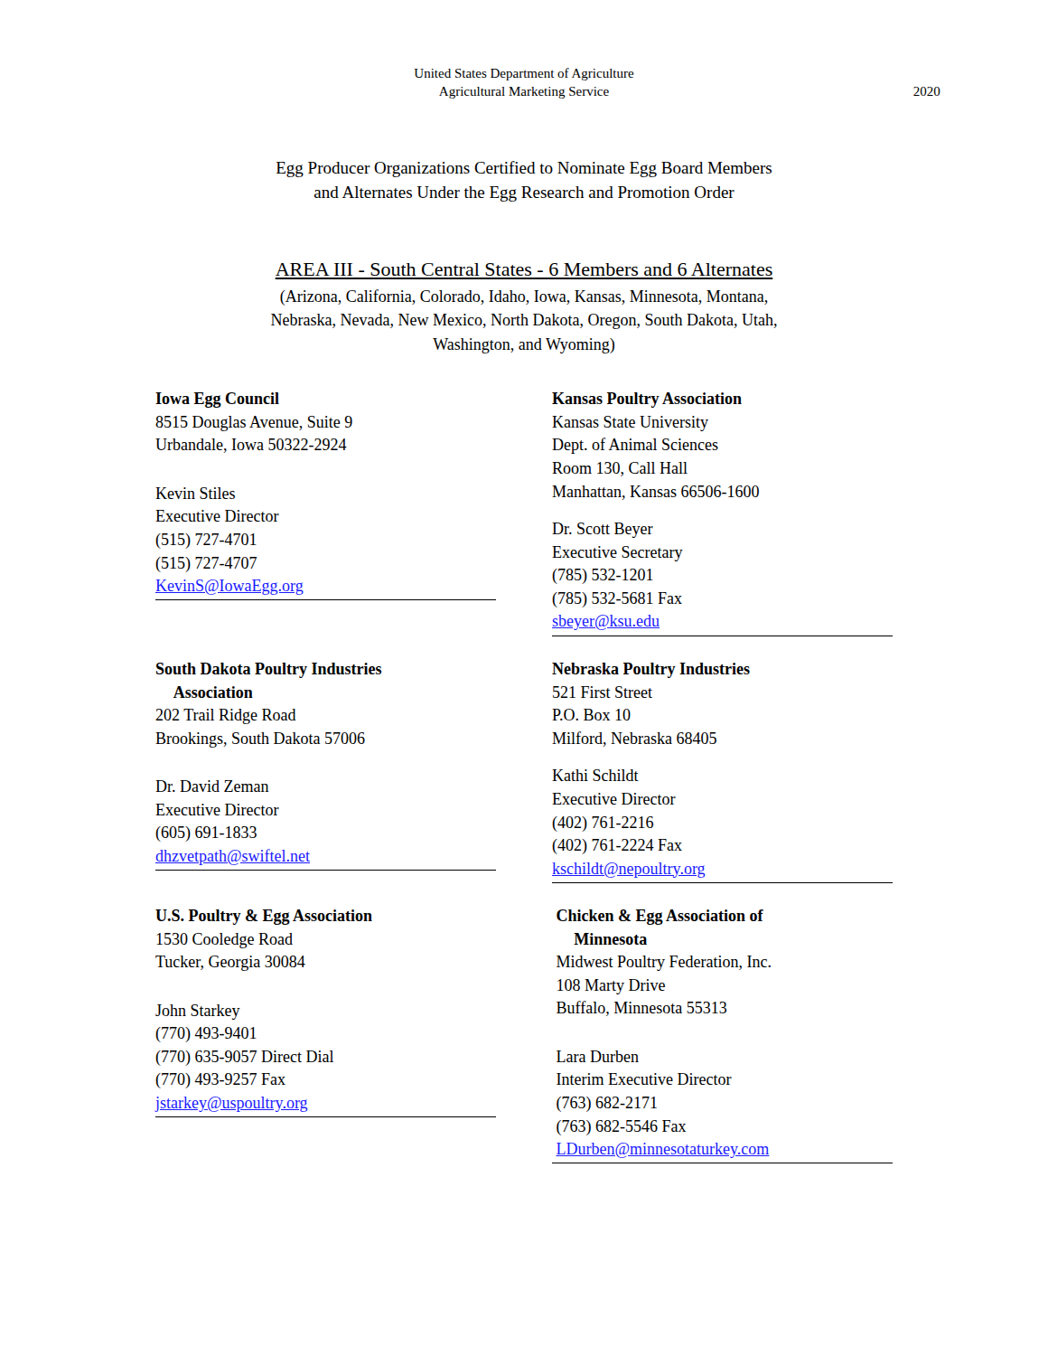United States Department of Agriculture Agricultural Marketing Service2020
Egg Producer Organizations Certified to Nominate Egg Board Members
and Alternates Under the Egg Research and Promotion Order
AREA III - South Central States - 6 Members and 6 Alternates
(Arizona, California, Colorado, Idaho, Iowa, Kansas, Minnesota, Montana,
Nebraska, Nevada, New Mexico, North Dakota, Oregon, South Dakota, Utah,
Washington, and Wyoming)
| Iowa Egg Council 8515 Douglas Avenue, Suite 9 Urbandale, Iowa 50322-2924 Kevin Stiles Executive Director (515) 727-4701 (515) 727-4707 KevinS@IowaEgg.org | Kansas Poultry Association Kansas State University Dept. of Animal Sciences Room 130, Call Hall Manhattan, Kansas 66506-1600 Dr. Scott Beyer Executive Secretary (785) 532-1201 (785) 532-5681 Fax sbeyer@ksu.edu |
| South Dakota Poultry Industries Association 202 Trail Ridge Road Brookings, South Dakota 57006 Dr. David Zeman Executive Director (605) 691-1833 dhzvetpath@swiftel.net | Nebraska Poultry Industries 521 First Street P.O. Box 10 Milford, Nebraska 68405 Kathi Schildt Executive Director (402) 761-2216 (402) 761-2224 Fax kschildt@nepoultry.org |
| U.S. Poultry & Egg Association 1530 Cooledge Road Tucker, Georgia 30084 John Starkey (770) 493-9401 (770) 635-9057 Direct Dial (770) 493-9257 Fax jstarkey@uspoultry.org | Chicken & Egg Association of Minnesota Midwest Poultry Federation, Inc. 108 Marty Drive Buffalo, Minnesota 55313 Lara Durben Interim Executive Director (763) 682-2171 (763) 682-5546 Fax LDurben@minnesotaturkey.com |